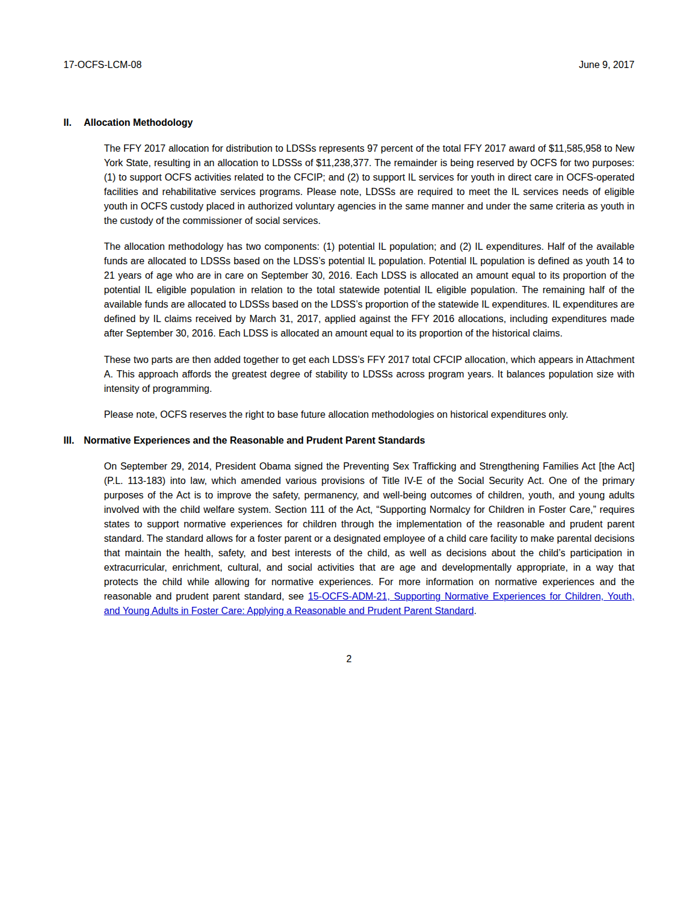17-OCFS-LCM-08 June 9, 2017
II. Allocation Methodology
The FFY 2017 allocation for distribution to LDSSs represents 97 percent of the total FFY 2017 award of $11,585,958 to New York State, resulting in an allocation to LDSSs of $11,238,377. The remainder is being reserved by OCFS for two purposes: (1) to support OCFS activities related to the CFCIP; and (2) to support IL services for youth in direct care in OCFS-operated facilities and rehabilitative services programs. Please note, LDSSs are required to meet the IL services needs of eligible youth in OCFS custody placed in authorized voluntary agencies in the same manner and under the same criteria as youth in the custody of the commissioner of social services.
The allocation methodology has two components: (1) potential IL population; and (2) IL expenditures. Half of the available funds are allocated to LDSSs based on the LDSS’s potential IL population. Potential IL population is defined as youth 14 to 21 years of age who are in care on September 30, 2016. Each LDSS is allocated an amount equal to its proportion of the potential IL eligible population in relation to the total statewide potential IL eligible population. The remaining half of the available funds are allocated to LDSSs based on the LDSS’s proportion of the statewide IL expenditures. IL expenditures are defined by IL claims received by March 31, 2017, applied against the FFY 2016 allocations, including expenditures made after September 30, 2016. Each LDSS is allocated an amount equal to its proportion of the historical claims.
These two parts are then added together to get each LDSS’s FFY 2017 total CFCIP allocation, which appears in Attachment A. This approach affords the greatest degree of stability to LDSSs across program years. It balances population size with intensity of programming.
Please note, OCFS reserves the right to base future allocation methodologies on historical expenditures only.
III. Normative Experiences and the Reasonable and Prudent Parent Standards
On September 29, 2014, President Obama signed the Preventing Sex Trafficking and Strengthening Families Act [the Act] (P.L. 113-183) into law, which amended various provisions of Title IV-E of the Social Security Act. One of the primary purposes of the Act is to improve the safety, permanency, and well-being outcomes of children, youth, and young adults involved with the child welfare system. Section 111 of the Act, “Supporting Normalcy for Children in Foster Care,” requires states to support normative experiences for children through the implementation of the reasonable and prudent parent standard. The standard allows for a foster parent or a designated employee of a child care facility to make parental decisions that maintain the health, safety, and best interests of the child, as well as decisions about the child’s participation in extracurricular, enrichment, cultural, and social activities that are age and developmentally appropriate, in a way that protects the child while allowing for normative experiences. For more information on normative experiences and the reasonable and prudent parent standard, see 15-OCFS-ADM-21, Supporting Normative Experiences for Children, Youth, and Young Adults in Foster Care: Applying a Reasonable and Prudent Parent Standard.
2